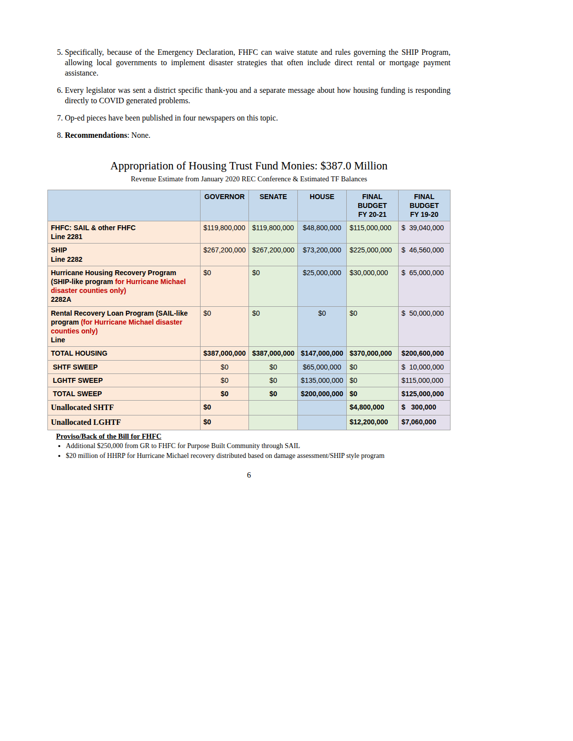Specifically, because of the Emergency Declaration, FHFC can waive statute and rules governing the SHIP Program, allowing local governments to implement disaster strategies that often include direct rental or mortgage payment assistance.
Every legislator was sent a district specific thank-you and a separate message about how housing funding is responding directly to COVID generated problems.
Op-ed pieces have been published in four newspapers on this topic.
Recommendations: None.
Appropriation of Housing Trust Fund Monies: $387.0 Million
Revenue Estimate from January 2020 REC Conference & Estimated TF Balances
| | GOVERNOR | SENATE | HOUSE | FINAL BUDGET FY 20-21 | FINAL BUDGET FY 19-20 |
| --- | --- | --- | --- | --- | --- |
| FHFC: SAIL & other FHFC Line 2281 | $119,800,000 | $119,800,000 | $48,800,000 | $115,000,000 | $ 39,040,000 |
| SHIP Line 2282 | $267,200,000 | $267,200,000 | $73,200,000 | $225,000,000 | $ 46,560,000 |
| Hurricane Housing Recovery Program (SHIP-like program for Hurricane Michael disaster counties only) 2282A | $0 | $0 | $25,000,000 | $30,000,000 | $ 65,000,000 |
| Rental Recovery Loan Program (SAIL-like program (for Hurricane Michael disaster counties only) Line | $0 | $0 | $0 | $0 | $ 50,000,000 |
| TOTAL HOUSING | $387,000,000 | $387,000,000 | $147,000,000 | $370,000,000 | $200,600,000 |
| SHTF SWEEP | $0 | $0 | $65,000,000 | $0 | $ 10,000,000 |
| LGHTF SWEEP | $0 | $0 | $135,000,000 | $0 | $115,000,000 |
| TOTAL SWEEP | $0 | $0 | $200,000,000 | $0 | $125,000,000 |
| Unallocated SHTF | $0 | | | $4,800,000 | $ 300,000 |
| Unallocated LGHTF | $0 | | | $12,200,000 | $7,060,000 |
Proviso/Back of the Bill for FHFC
Additional $250,000 from GR to FHFC for Purpose Built Community through SAIL
$20 million of HHRP for Hurricane Michael recovery distributed based on damage assessment/SHIP style program
6